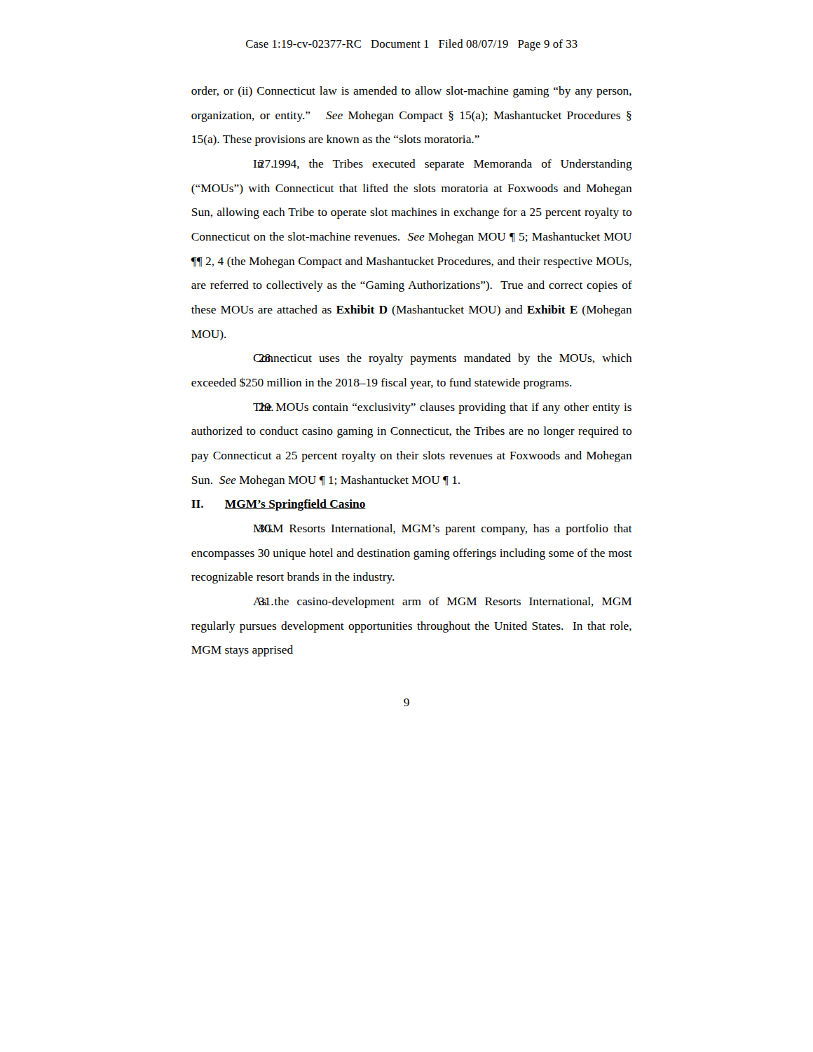Case 1:19-cv-02377-RC Document 1 Filed 08/07/19 Page 9 of 33
order, or (ii) Connecticut law is amended to allow slot-machine gaming “by any person, organization, or entity.” See Mohegan Compact § 15(a); Mashantucket Procedures § 15(a). These provisions are known as the “slots moratoria.”
27. In 1994, the Tribes executed separate Memoranda of Understanding (“MOUs”) with Connecticut that lifted the slots moratoria at Foxwoods and Mohegan Sun, allowing each Tribe to operate slot machines in exchange for a 25 percent royalty to Connecticut on the slot-machine revenues. See Mohegan MOU ¶ 5; Mashantucket MOU ¶¶ 2, 4 (the Mohegan Compact and Mashantucket Procedures, and their respective MOUs, are referred to collectively as the “Gaming Authorizations”). True and correct copies of these MOUs are attached as Exhibit D (Mashantucket MOU) and Exhibit E (Mohegan MOU).
28. Connecticut uses the royalty payments mandated by the MOUs, which exceeded $250 million in the 2018–19 fiscal year, to fund statewide programs.
29. The MOUs contain “exclusivity” clauses providing that if any other entity is authorized to conduct casino gaming in Connecticut, the Tribes are no longer required to pay Connecticut a 25 percent royalty on their slots revenues at Foxwoods and Mohegan Sun. See Mohegan MOU ¶ 1; Mashantucket MOU ¶ 1.
II. MGM’s Springfield Casino
30. MGM Resorts International, MGM’s parent company, has a portfolio that encompasses 30 unique hotel and destination gaming offerings including some of the most recognizable resort brands in the industry.
31. As the casino-development arm of MGM Resorts International, MGM regularly pursues development opportunities throughout the United States. In that role, MGM stays apprised
9